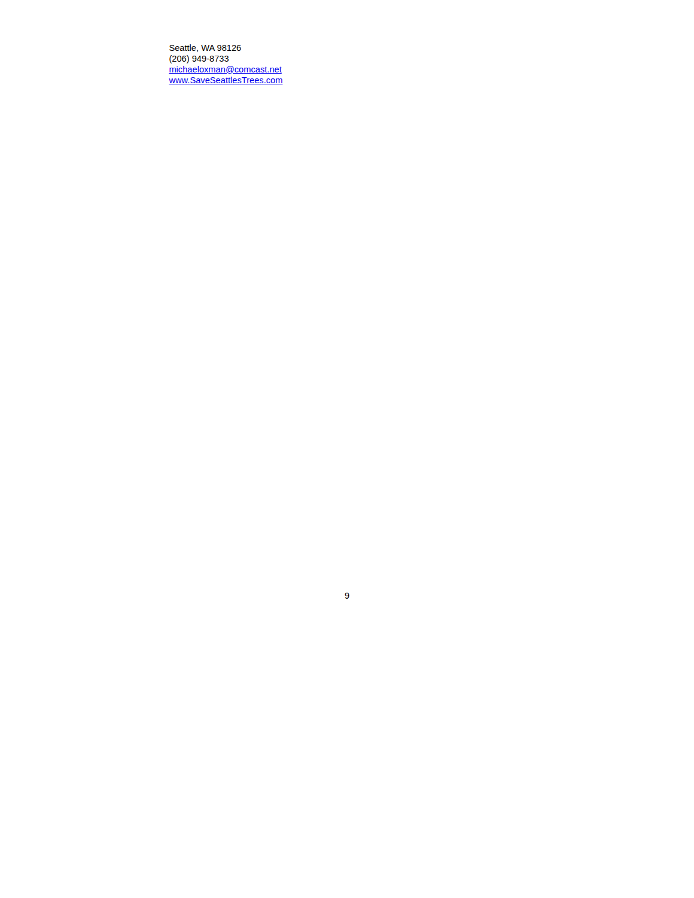Seattle, WA 98126
(206) 949-8733
michaeloxman@comcast.net
www.SaveSeattlesTrees.com
9